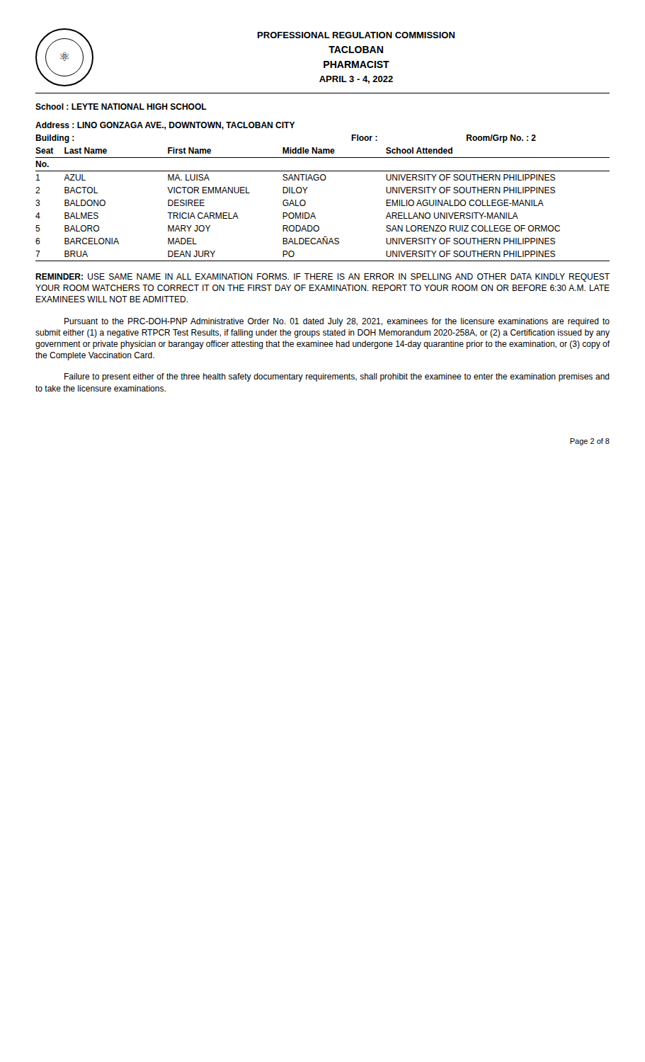⚛
PROFESSIONAL REGULATION COMMISSION
TACLOBAN
PHARMACIST
APRIL 3 - 4, 2022
School : LEYTE NATIONAL HIGH SCHOOL
Address : LINO GONZAGA AVE., DOWNTOWN, TACLOBAN CITY
| Building : | Floor : | Room/Grp No. : 2 |
| Seat | Last Name | First Name | Middle Name | School Attended |
| --- | --- | --- | --- | --- |
| No. | | | | |
| 1 | AZUL | MA. LUISA | SANTIAGO | UNIVERSITY OF SOUTHERN PHILIPPINES |
| 2 | BACTOL | VICTOR EMMANUEL | DILOY | UNIVERSITY OF SOUTHERN PHILIPPINES |
| 3 | BALDONO | DESIREE | GALO | EMILIO AGUINALDO COLLEGE-MANILA |
| 4 | BALMES | TRICIA CARMELA | POMIDA | ARELLANO UNIVERSITY-MANILA |
| 5 | BALORO | MARY JOY | RODADO | SAN LORENZO RUIZ COLLEGE OF ORMOC |
| 6 | BARCELONIA | MADEL | BALDECAÑAS | UNIVERSITY OF SOUTHERN PHILIPPINES |
| 7 | BRUA | DEAN JURY | PO | UNIVERSITY OF SOUTHERN PHILIPPINES |
REMINDER: USE SAME NAME IN ALL EXAMINATION FORMS. IF THERE IS AN ERROR IN SPELLING AND OTHER DATA KINDLY REQUEST YOUR ROOM WATCHERS TO CORRECT IT ON THE FIRST DAY OF EXAMINATION. REPORT TO YOUR ROOM ON OR BEFORE 6:30 A.M. LATE EXAMINEES WILL NOT BE ADMITTED.
Pursuant to the PRC-DOH-PNP Administrative Order No. 01 dated July 28, 2021, examinees for the licensure examinations are required to submit either (1) a negative RTPCR Test Results, if falling under the groups stated in DOH Memorandum 2020-258A, or (2) a Certification issued by any government or private physician or barangay officer attesting that the examinee had undergone 14-day quarantine prior to the examination, or (3) copy of the Complete Vaccination Card.
Failure to present either of the three health safety documentary requirements, shall prohibit the examinee to enter the examination premises and to take the licensure examinations.
Page 2 of 8